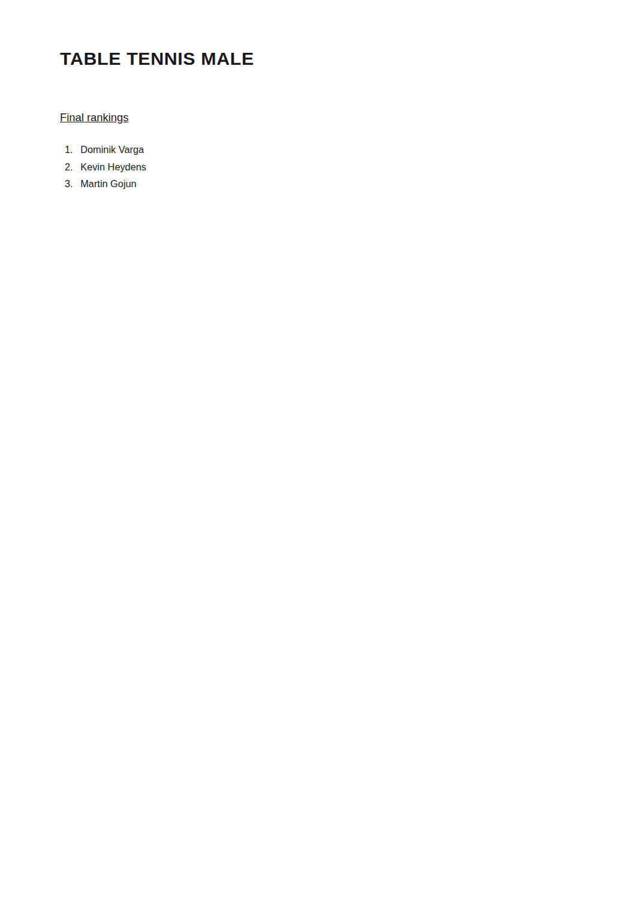TABLE TENNIS MALE
Final rankings
Dominik Varga
Kevin Heydens
Martin Gojun